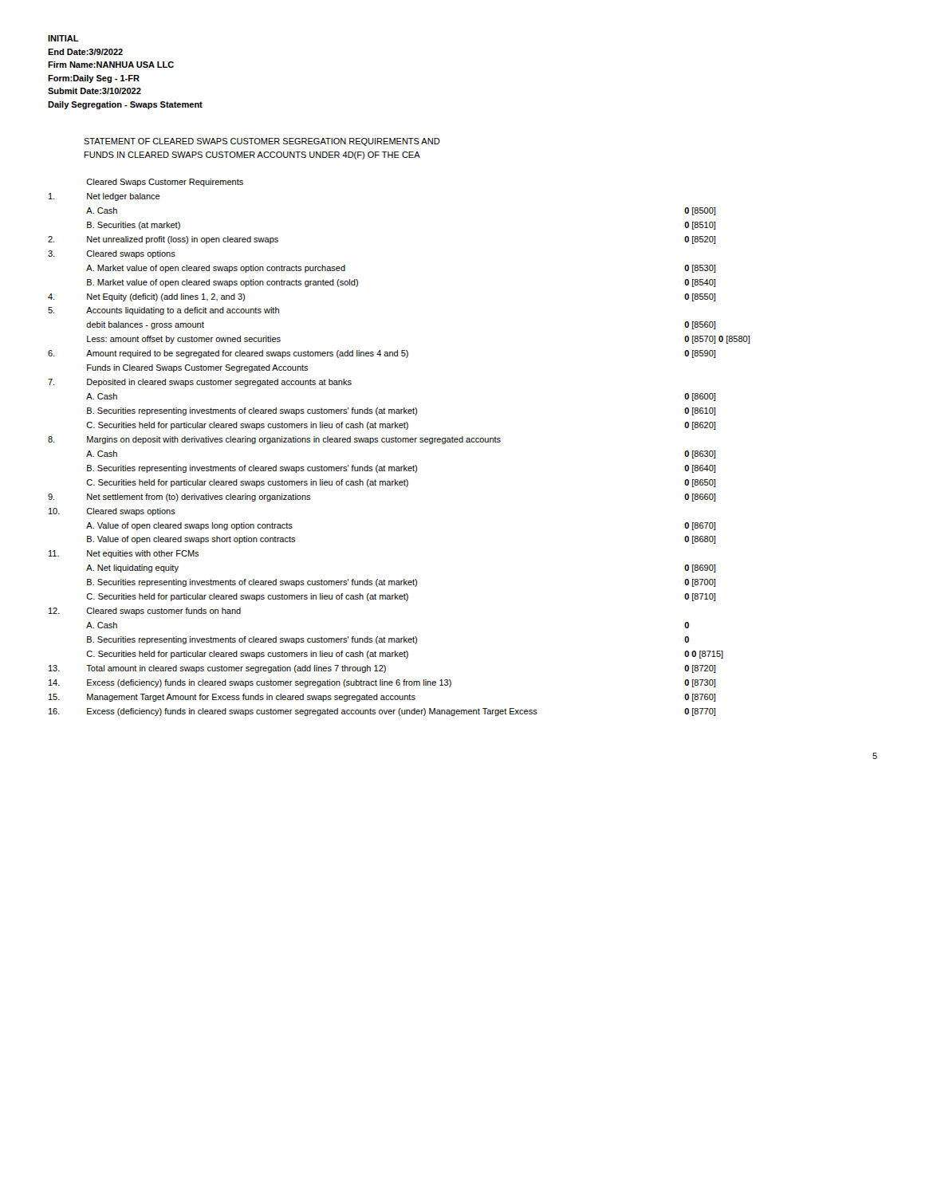INITIAL
End Date:3/9/2022
Firm Name:NANHUA USA LLC
Form:Daily Seg - 1-FR
Submit Date:3/10/2022
Daily Segregation - Swaps Statement
STATEMENT OF CLEARED SWAPS CUSTOMER SEGREGATION REQUIREMENTS AND
FUNDS IN CLEARED SWAPS CUSTOMER ACCOUNTS UNDER 4D(F) OF THE CEA
| | Cleared Swaps Customer Requirements | |
| 1. | Net ledger balance | |
| | A. Cash | 0 [8500] |
| | B. Securities (at market) | 0 [8510] |
| 2. | Net unrealized profit (loss) in open cleared swaps | 0 [8520] |
| 3. | Cleared swaps options | |
| | A. Market value of open cleared swaps option contracts purchased | 0 [8530] |
| | B. Market value of open cleared swaps option contracts granted (sold) | 0 [8540] |
| 4. | Net Equity (deficit) (add lines 1, 2, and 3) | 0 [8550] |
| 5. | Accounts liquidating to a deficit and accounts with | |
| | debit balances - gross amount | 0 [8560] |
| | Less: amount offset by customer owned securities | 0 [8570] 0 [8580] |
| 6. | Amount required to be segregated for cleared swaps customers (add lines 4 and 5) | 0 [8590] |
| | Funds in Cleared Swaps Customer Segregated Accounts | |
| 7. | Deposited in cleared swaps customer segregated accounts at banks | |
| | A. Cash | 0 [8600] |
| | B. Securities representing investments of cleared swaps customers' funds (at market) | 0 [8610] |
| | C. Securities held for particular cleared swaps customers in lieu of cash (at market) | 0 [8620] |
| 8. | Margins on deposit with derivatives clearing organizations in cleared swaps customer segregated accounts | |
| | A. Cash | 0 [8630] |
| | B. Securities representing investments of cleared swaps customers' funds (at market) | 0 [8640] |
| | C. Securities held for particular cleared swaps customers in lieu of cash (at market) | 0 [8650] |
| 9. | Net settlement from (to) derivatives clearing organizations | 0 [8660] |
| 10. | Cleared swaps options | |
| | A. Value of open cleared swaps long option contracts | 0 [8670] |
| | B. Value of open cleared swaps short option contracts | 0 [8680] |
| 11. | Net equities with other FCMs | |
| | A. Net liquidating equity | 0 [8690] |
| | B. Securities representing investments of cleared swaps customers' funds (at market) | 0 [8700] |
| | C. Securities held for particular cleared swaps customers in lieu of cash (at market) | 0 [8710] |
| 12. | Cleared swaps customer funds on hand | |
| | A. Cash | 0 |
| | B. Securities representing investments of cleared swaps customers' funds (at market) | 0 |
| | C. Securities held for particular cleared swaps customers in lieu of cash (at market) | 0 0 [8715] |
| 13. | Total amount in cleared swaps customer segregation (add lines 7 through 12) | 0 [8720] |
| 14. | Excess (deficiency) funds in cleared swaps customer segregation (subtract line 6 from line 13) | 0 [8730] |
| 15. | Management Target Amount for Excess funds in cleared swaps segregated accounts | 0 [8760] |
| 16. | Excess (deficiency) funds in cleared swaps customer segregated accounts over (under) Management Target Excess | 0 [8770] |
5